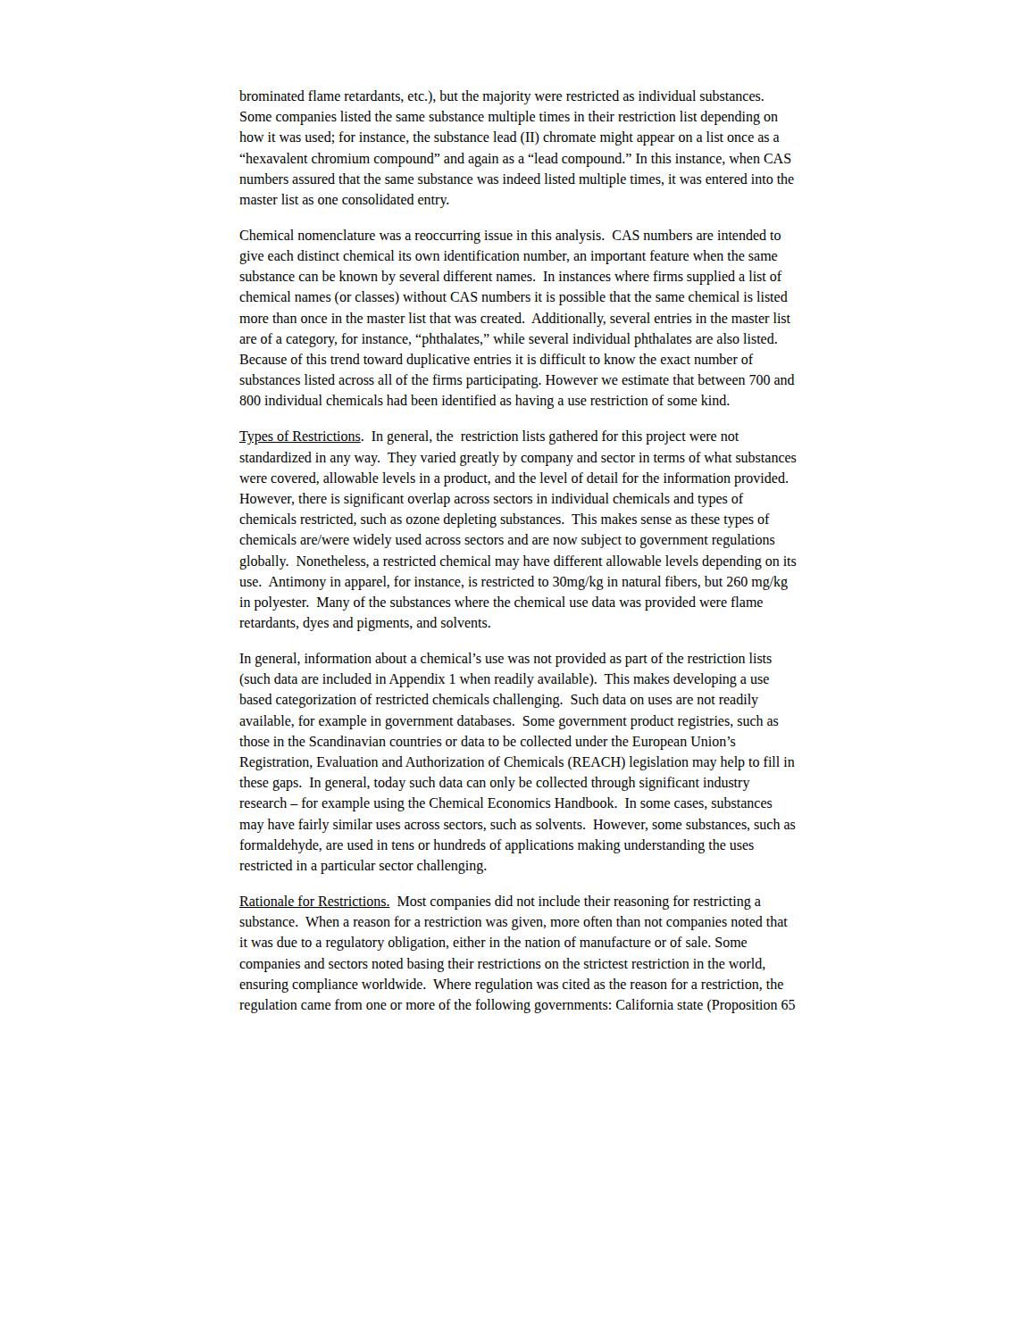brominated flame retardants, etc.), but the majority were restricted as individual substances. Some companies listed the same substance multiple times in their restriction list depending on how it was used; for instance, the substance lead (II) chromate might appear on a list once as a “hexavalent chromium compound” and again as a “lead compound.” In this instance, when CAS numbers assured that the same substance was indeed listed multiple times, it was entered into the master list as one consolidated entry.
Chemical nomenclature was a reoccurring issue in this analysis. CAS numbers are intended to give each distinct chemical its own identification number, an important feature when the same substance can be known by several different names. In instances where firms supplied a list of chemical names (or classes) without CAS numbers it is possible that the same chemical is listed more than once in the master list that was created. Additionally, several entries in the master list are of a category, for instance, “phthalates,” while several individual phthalates are also listed. Because of this trend toward duplicative entries it is difficult to know the exact number of substances listed across all of the firms participating. However we estimate that between 700 and 800 individual chemicals had been identified as having a use restriction of some kind.
Types of Restrictions. In general, the restriction lists gathered for this project were not standardized in any way. They varied greatly by company and sector in terms of what substances were covered, allowable levels in a product, and the level of detail for the information provided. However, there is significant overlap across sectors in individual chemicals and types of chemicals restricted, such as ozone depleting substances. This makes sense as these types of chemicals are/were widely used across sectors and are now subject to government regulations globally. Nonetheless, a restricted chemical may have different allowable levels depending on its use. Antimony in apparel, for instance, is restricted to 30mg/kg in natural fibers, but 260 mg/kg in polyester. Many of the substances where the chemical use data was provided were flame retardants, dyes and pigments, and solvents.
In general, information about a chemical’s use was not provided as part of the restriction lists (such data are included in Appendix 1 when readily available). This makes developing a use based categorization of restricted chemicals challenging. Such data on uses are not readily available, for example in government databases. Some government product registries, such as those in the Scandinavian countries or data to be collected under the European Union’s Registration, Evaluation and Authorization of Chemicals (REACH) legislation may help to fill in these gaps. In general, today such data can only be collected through significant industry research – for example using the Chemical Economics Handbook. In some cases, substances may have fairly similar uses across sectors, such as solvents. However, some substances, such as formaldehyde, are used in tens or hundreds of applications making understanding the uses restricted in a particular sector challenging.
Rationale for Restrictions. Most companies did not include their reasoning for restricting a substance. When a reason for a restriction was given, more often than not companies noted that it was due to a regulatory obligation, either in the nation of manufacture or of sale. Some companies and sectors noted basing their restrictions on the strictest restriction in the world, ensuring compliance worldwide. Where regulation was cited as the reason for a restriction, the regulation came from one or more of the following governments: California state (Proposition 65